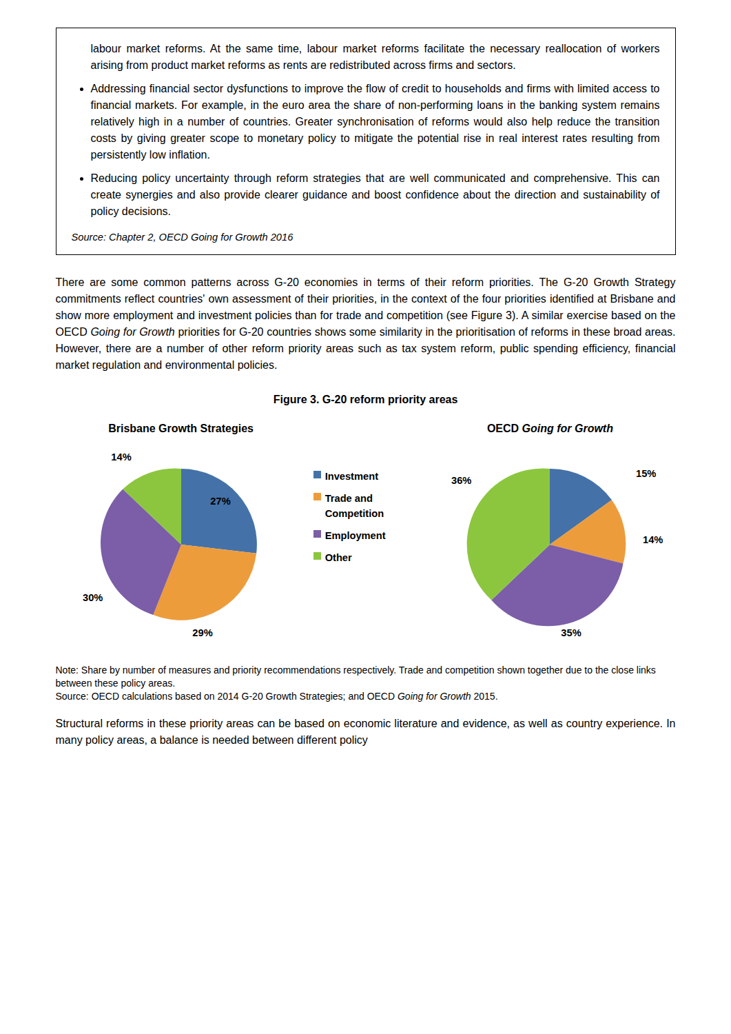labour market reforms. At the same time, labour market reforms facilitate the necessary reallocation of workers arising from product market reforms as rents are redistributed across firms and sectors.
Addressing financial sector dysfunctions to improve the flow of credit to households and firms with limited access to financial markets. For example, in the euro area the share of non-performing loans in the banking system remains relatively high in a number of countries. Greater synchronisation of reforms would also help reduce the transition costs by giving greater scope to monetary policy to mitigate the potential rise in real interest rates resulting from persistently low inflation.
Reducing policy uncertainty through reform strategies that are well communicated and comprehensive. This can create synergies and also provide clearer guidance and boost confidence about the direction and sustainability of policy decisions.
Source: Chapter 2, OECD Going for Growth 2016
There are some common patterns across G-20 economies in terms of their reform priorities. The G-20 Growth Strategy commitments reflect countries' own assessment of their priorities, in the context of the four priorities identified at Brisbane and show more employment and investment policies than for trade and competition (see Figure 3). A similar exercise based on the OECD Going for Growth priorities for G-20 countries shows some similarity in the prioritisation of reforms in these broad areas. However, there are a number of other reform priority areas such as tax system reform, public spending efficiency, financial market regulation and environmental policies.
Figure 3. G-20 reform priority areas
Brisbane Growth Strategies
27% 29% 30% 14%
Investment
Trade and Competition
Employment
Other
OECD Going for Growth
15% 14% 35% 36%
Note: Share by number of measures and priority recommendations respectively. Trade and competition shown together due to the close links between these policy areas.
Source: OECD calculations based on 2014 G-20 Growth Strategies; and OECD Going for Growth 2015.
Structural reforms in these priority areas can be based on economic literature and evidence, as well as country experience. In many policy areas, a balance is needed between different policy